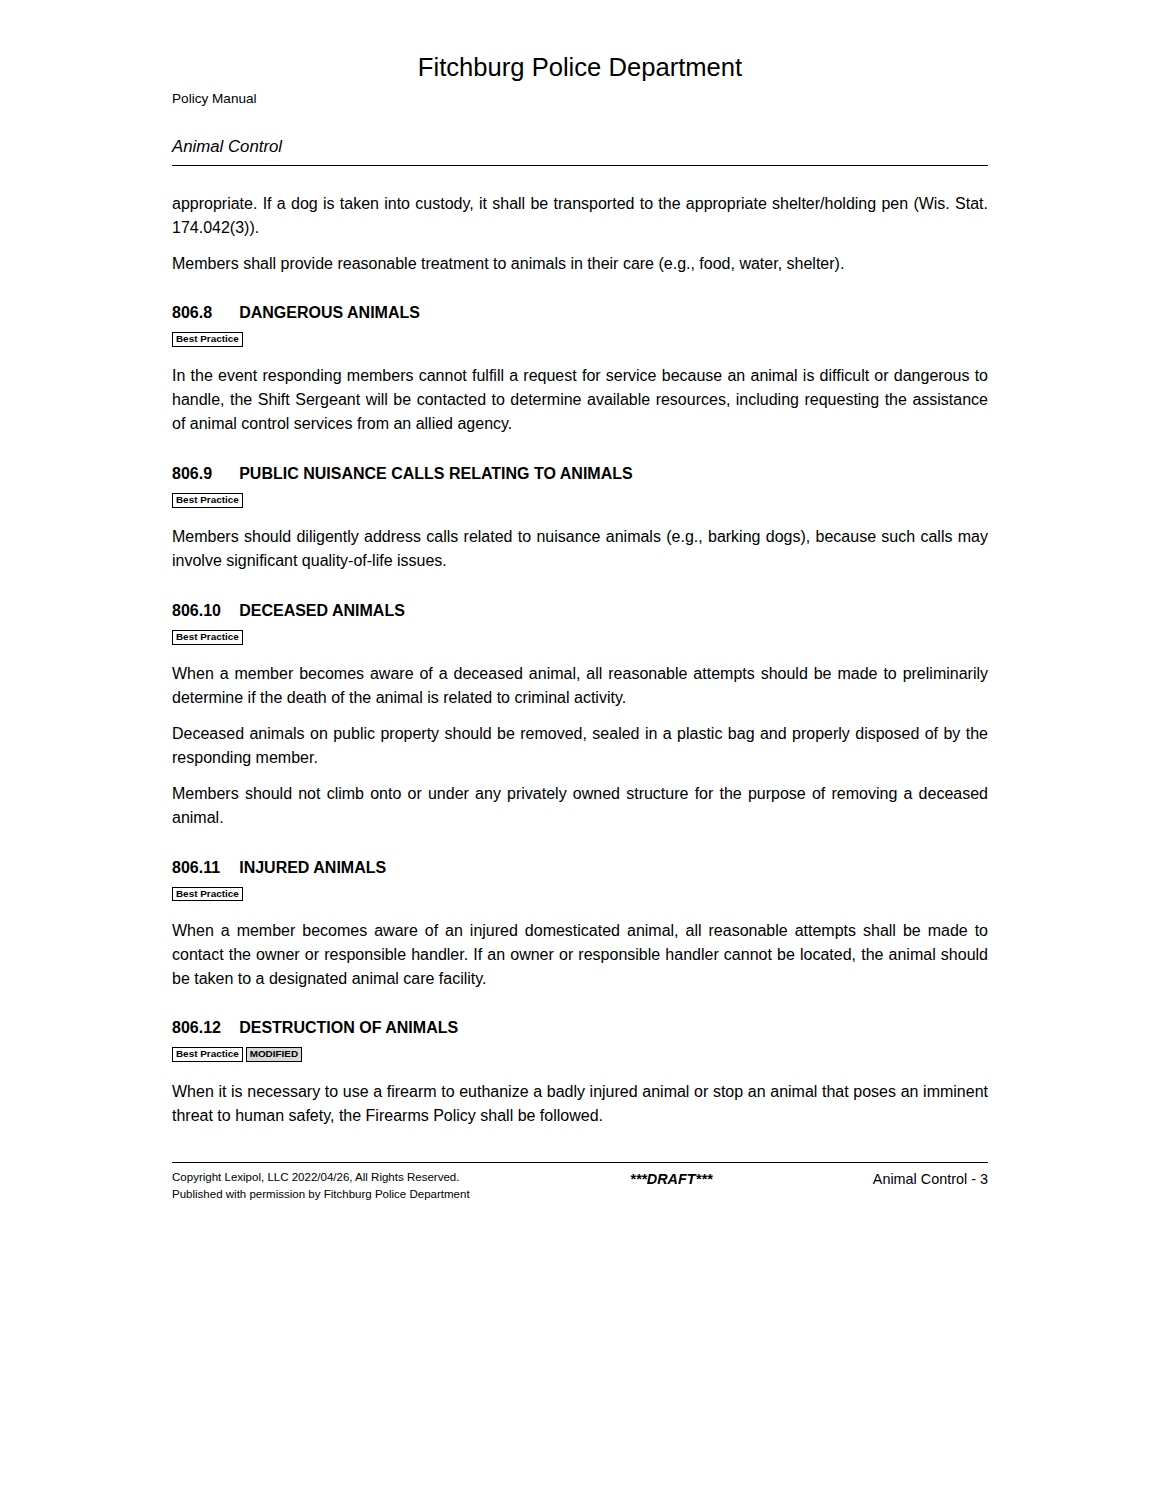Fitchburg Police Department
Policy Manual
Animal Control
appropriate. If a dog is taken into custody, it shall be transported to the appropriate shelter/holding pen (Wis. Stat. 174.042(3)).
Members shall provide reasonable treatment to animals in their care (e.g., food, water, shelter).
806.8 DANGEROUS ANIMALS
Best Practice
In the event responding members cannot fulfill a request for service because an animal is difficult or dangerous to handle, the Shift Sergeant will be contacted to determine available resources, including requesting the assistance of animal control services from an allied agency.
806.9 PUBLIC NUISANCE CALLS RELATING TO ANIMALS
Best Practice
Members should diligently address calls related to nuisance animals (e.g., barking dogs), because such calls may involve significant quality-of-life issues.
806.10 DECEASED ANIMALS
Best Practice
When a member becomes aware of a deceased animal, all reasonable attempts should be made to preliminarily determine if the death of the animal is related to criminal activity.
Deceased animals on public property should be removed, sealed in a plastic bag and properly disposed of by the responding member.
Members should not climb onto or under any privately owned structure for the purpose of removing a deceased animal.
806.11 INJURED ANIMALS
Best Practice
When a member becomes aware of an injured domesticated animal, all reasonable attempts shall be made to contact the owner or responsible handler. If an owner or responsible handler cannot be located, the animal should be taken to a designated animal care facility.
806.12 DESTRUCTION OF ANIMALS
Best Practice MODIFIED
When it is necessary to use a firearm to euthanize a badly injured animal or stop an animal that poses an imminent threat to human safety, the Firearms Policy shall be followed.
Copyright Lexipol, LLC 2022/04/26, All Rights Reserved.
Published with permission by Fitchburg Police Department
***DRAFT***
Animal Control - 3